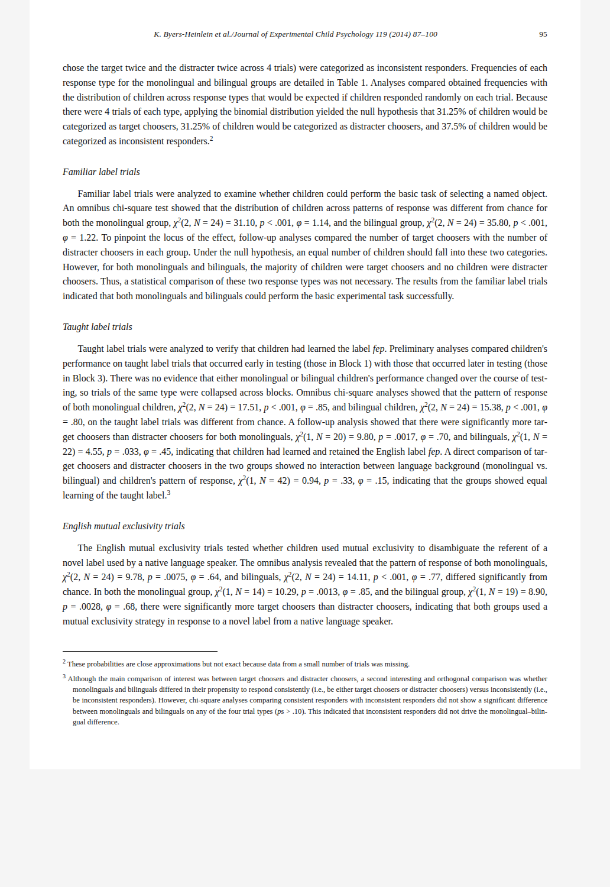K. Byers-Heinlein et al./Journal of Experimental Child Psychology 119 (2014) 87–100 95
chose the target twice and the distracter twice across 4 trials) were categorized as inconsistent responders. Frequencies of each response type for the monolingual and bilingual groups are detailed in Table 1. Analyses compared obtained frequencies with the distribution of children across response types that would be expected if children responded randomly on each trial. Because there were 4 trials of each type, applying the binomial distribution yielded the null hypothesis that 31.25% of children would be categorized as target choosers, 31.25% of children would be categorized as distracter choosers, and 37.5% of children would be categorized as inconsistent responders.2
Familiar label trials
Familiar label trials were analyzed to examine whether children could perform the basic task of selecting a named object. An omnibus chi-square test showed that the distribution of children across patterns of response was different from chance for both the monolingual group, χ2(2, N = 24) = 31.10, p < .001, φ = 1.14, and the bilingual group, χ2(2, N = 24) = 35.80, p < .001, φ = 1.22. To pinpoint the locus of the effect, follow-up analyses compared the number of target choosers with the number of distracter choosers in each group. Under the null hypothesis, an equal number of children should fall into these two categories. However, for both monolinguals and bilinguals, the majority of children were target choosers and no children were distracter choosers. Thus, a statistical comparison of these two response types was not necessary. The results from the familiar label trials indicated that both monolinguals and bilinguals could perform the basic experimental task successfully.
Taught label trials
Taught label trials were analyzed to verify that children had learned the label fep. Preliminary analyses compared children's performance on taught label trials that occurred early in testing (those in Block 1) with those that occurred later in testing (those in Block 3). There was no evidence that either monolingual or bilingual children's performance changed over the course of testing, so trials of the same type were collapsed across blocks. Omnibus chi-square analyses showed that the pattern of response of both monolingual children, χ2(2, N = 24) = 17.51, p < .001, φ = .85, and bilingual children, χ2(2, N = 24) = 15.38, p < .001, φ = .80, on the taught label trials was different from chance. A follow-up analysis showed that there were significantly more target choosers than distracter choosers for both monolinguals, χ2(1, N = 20) = 9.80, p = .0017, φ = .70, and bilinguals, χ2(1, N = 22) = 4.55, p = .033, φ = .45, indicating that children had learned and retained the English label fep. A direct comparison of target choosers and distracter choosers in the two groups showed no interaction between language background (monolingual vs. bilingual) and children's pattern of response, χ2(1, N = 42) = 0.94, p = .33, φ = .15, indicating that the groups showed equal learning of the taught label.3
English mutual exclusivity trials
The English mutual exclusivity trials tested whether children used mutual exclusivity to disambiguate the referent of a novel label used by a native language speaker. The omnibus analysis revealed that the pattern of response of both monolinguals, χ2(2, N = 24) = 9.78, p = .0075, φ = .64, and bilinguals, χ2(2, N = 24) = 14.11, p < .001, φ = .77, differed significantly from chance. In both the monolingual group, χ2(1, N = 14) = 10.29, p = .0013, φ = .85, and the bilingual group, χ2(1, N = 19) = 8.90, p = .0028, φ = .68, there were significantly more target choosers than distracter choosers, indicating that both groups used a mutual exclusivity strategy in response to a novel label from a native language speaker.
2 These probabilities are close approximations but not exact because data from a small number of trials was missing.
3 Although the main comparison of interest was between target choosers and distracter choosers, a second interesting and orthogonal comparison was whether monolinguals and bilinguals differed in their propensity to respond consistently (i.e., be either target choosers or distracter choosers) versus inconsistently (i.e., be inconsistent responders). However, chi-square analyses comparing consistent responders with inconsistent responders did not show a significant difference between monolinguals and bilinguals on any of the four trial types (ps > .10). This indicated that inconsistent responders did not drive the monolingual–bilingual difference.